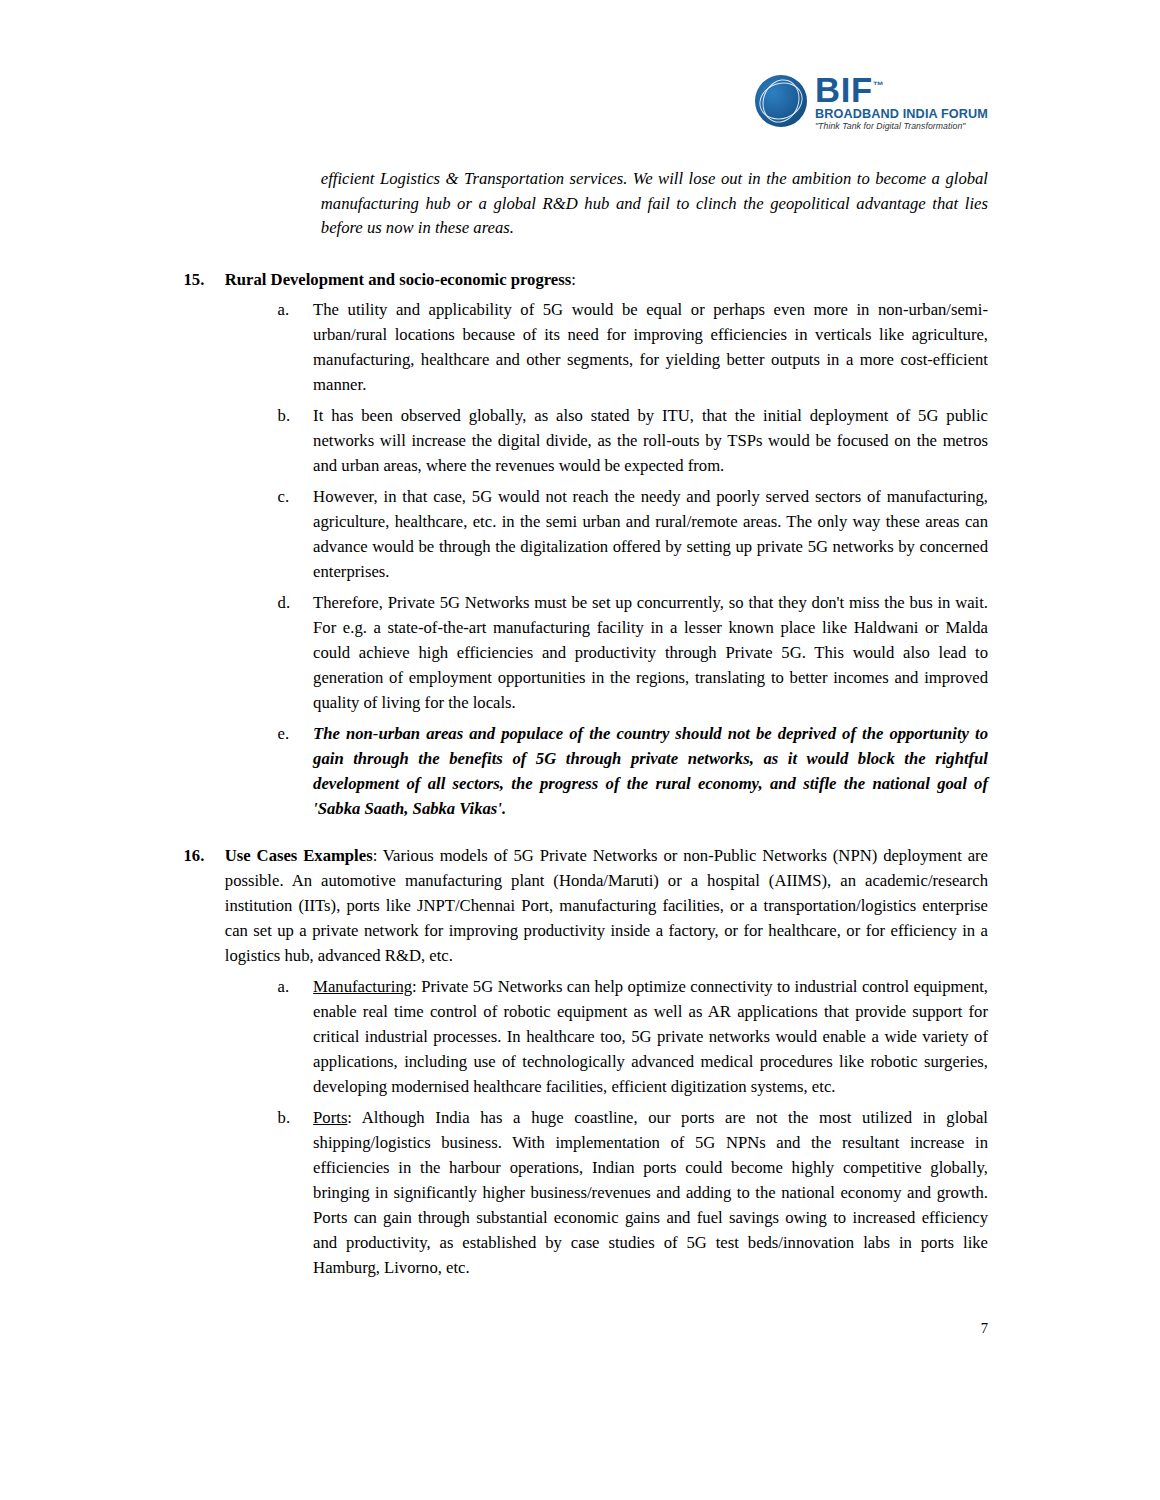BIF™
BROADBAND INDIA FORUM
"Think Tank for Digital Transformation"
efficient Logistics & Transportation services. We will lose out in the ambition to become a global manufacturing hub or a global R&D hub and fail to clinch the geopolitical advantage that lies before us now in these areas.
Rural Development and socio-economic progress:
The utility and applicability of 5G would be equal or perhaps even more in non-urban/semi-urban/rural locations because of its need for improving efficiencies in verticals like agriculture, manufacturing, healthcare and other segments, for yielding better outputs in a more cost-efficient manner.
It has been observed globally, as also stated by ITU, that the initial deployment of 5G public networks will increase the digital divide, as the roll-outs by TSPs would be focused on the metros and urban areas, where the revenues would be expected from.
However, in that case, 5G would not reach the needy and poorly served sectors of manufacturing, agriculture, healthcare, etc. in the semi urban and rural/remote areas. The only way these areas can advance would be through the digitalization offered by setting up private 5G networks by concerned enterprises.
Therefore, Private 5G Networks must be set up concurrently, so that they don't miss the bus in wait. For e.g. a state-of-the-art manufacturing facility in a lesser known place like Haldwani or Malda could achieve high efficiencies and productivity through Private 5G. This would also lead to generation of employment opportunities in the regions, translating to better incomes and improved quality of living for the locals.
The non-urban areas and populace of the country should not be deprived of the opportunity to gain through the benefits of 5G through private networks, as it would block the rightful development of all sectors, the progress of the rural economy, and stifle the national goal of 'Sabka Saath, Sabka Vikas'.
Use Cases Examples: Various models of 5G Private Networks or non-Public Networks (NPN) deployment are possible. An automotive manufacturing plant (Honda/Maruti) or a hospital (AIIMS), an academic/research institution (IITs), ports like JNPT/Chennai Port, manufacturing facilities, or a transportation/logistics enterprise can set up a private network for improving productivity inside a factory, or for healthcare, or for efficiency in a logistics hub, advanced R&D, etc.
Manufacturing: Private 5G Networks can help optimize connectivity to industrial control equipment, enable real time control of robotic equipment as well as AR applications that provide support for critical industrial processes. In healthcare too, 5G private networks would enable a wide variety of applications, including use of technologically advanced medical procedures like robotic surgeries, developing modernised healthcare facilities, efficient digitization systems, etc.
Ports: Although India has a huge coastline, our ports are not the most utilized in global shipping/logistics business. With implementation of 5G NPNs and the resultant increase in efficiencies in the harbour operations, Indian ports could become highly competitive globally, bringing in significantly higher business/revenues and adding to the national economy and growth. Ports can gain through substantial economic gains and fuel savings owing to increased efficiency and productivity, as established by case studies of 5G test beds/innovation labs in ports like Hamburg, Livorno, etc.
7